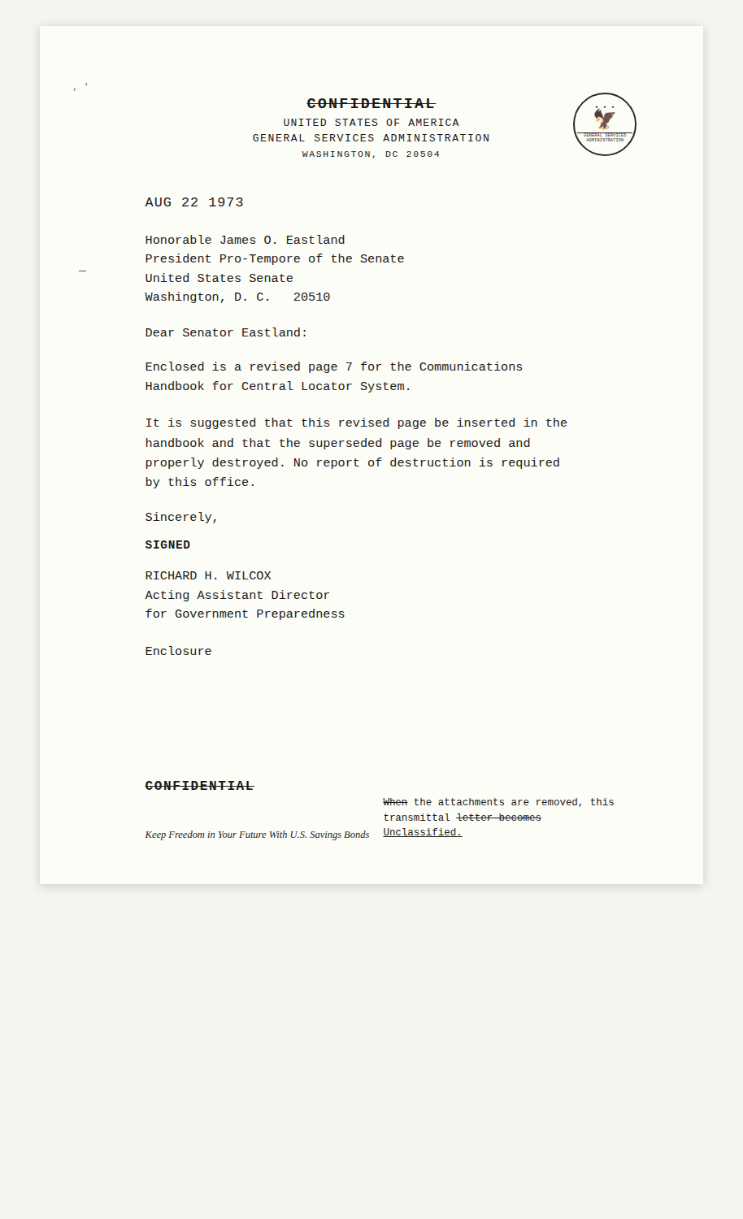, ' —
★ ★ ★
🦅
GENERAL SERVICES
ADMINISTRATION
CONFIDENTIAL
UNITED STATES OF AMERICA
GENERAL SERVICES ADMINISTRATION
WASHINGTON, DC 20504
AUG 22 1973
Honorable James O. Eastland
President Pro-Tempore of the Senate
United States Senate
Washington, D. C. 20510
Dear Senator Eastland:
Enclosed is a revised page 7 for the Communications Handbook for Central Locator System.
It is suggested that this revised page be inserted in the handbook and that the superseded page be removed and properly destroyed. No report of destruction is required by this office.
Sincerely,
SIGNED
RICHARD H. WILCOX
Acting Assistant Director
for Government Preparedness
Enclosure
CONFIDENTIAL
Keep Freedom in Your Future With U.S. Savings Bonds
When the attachments are removed, this transmittal letter becomes Unclassified.